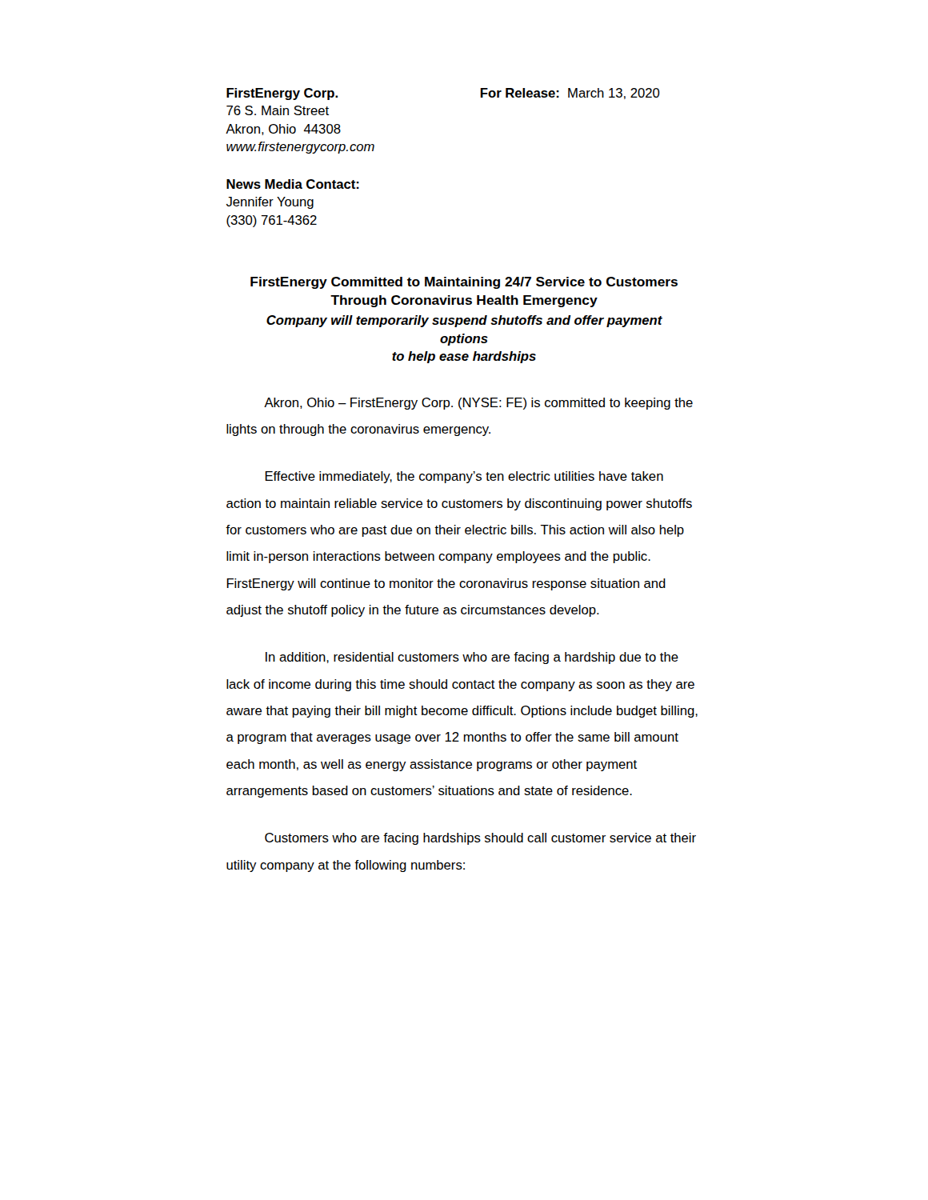FirstEnergy Corp.
76 S. Main Street
Akron, Ohio 44308
www.firstenergycorp.com
For Release: March 13, 2020
News Media Contact:
Jennifer Young
(330) 761-4362
FirstEnergy Committed to Maintaining 24/7 Service to Customers Through Coronavirus Health Emergency
Company will temporarily suspend shutoffs and offer payment options
to help ease hardships
Akron, Ohio – FirstEnergy Corp. (NYSE: FE) is committed to keeping the lights on through the coronavirus emergency.
Effective immediately, the company’s ten electric utilities have taken action to maintain reliable service to customers by discontinuing power shutoffs for customers who are past due on their electric bills. This action will also help limit in-person interactions between company employees and the public. FirstEnergy will continue to monitor the coronavirus response situation and adjust the shutoff policy in the future as circumstances develop.
In addition, residential customers who are facing a hardship due to the lack of income during this time should contact the company as soon as they are aware that paying their bill might become difficult. Options include budget billing, a program that averages usage over 12 months to offer the same bill amount each month, as well as energy assistance programs or other payment arrangements based on customers’ situations and state of residence.
Customers who are facing hardships should call customer service at their utility company at the following numbers: